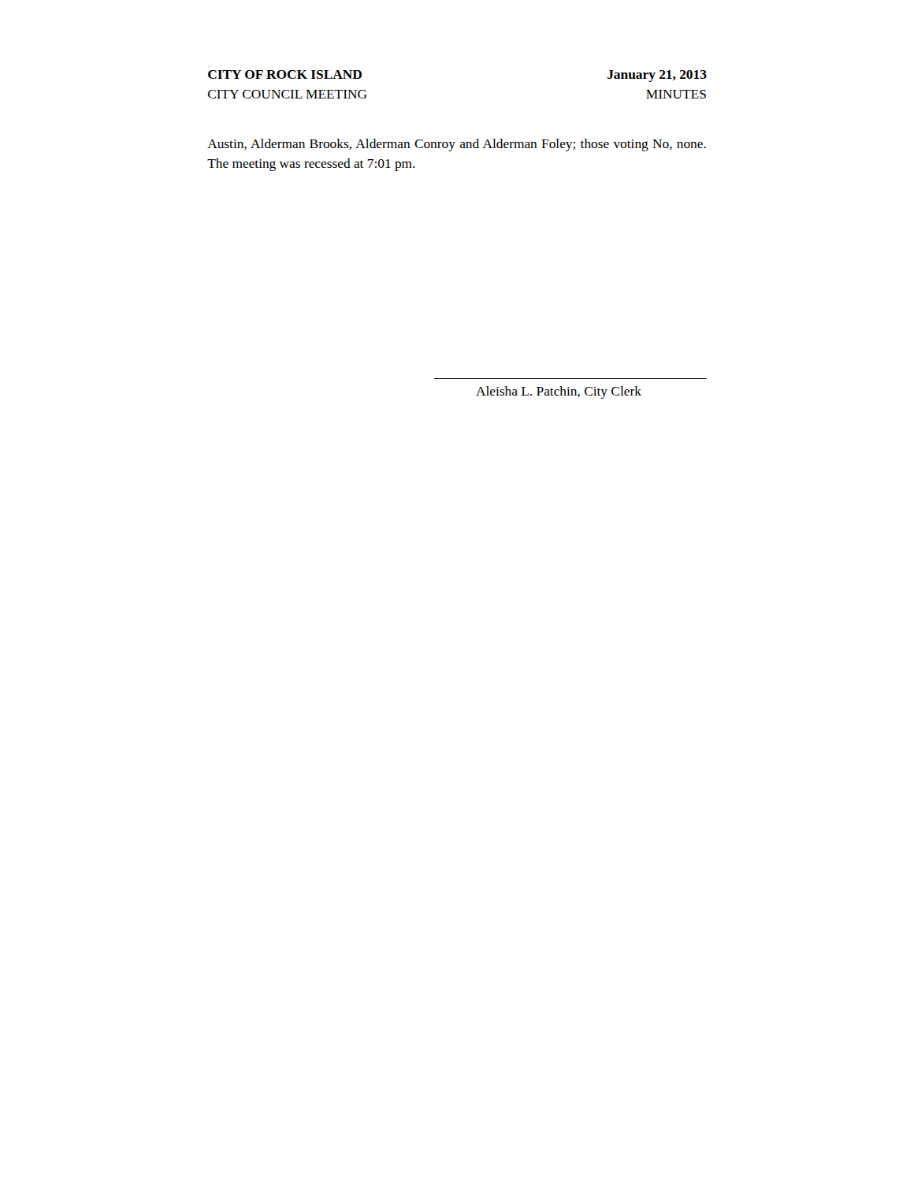| CITY OF ROCK ISLAND | January 21, 2013 |
| CITY COUNCIL MEETING | MINUTES |
Austin, Alderman Brooks, Alderman Conroy and Alderman Foley; those voting No, none. The meeting was recessed at 7:01 pm.
Aleisha L. Patchin, City Clerk